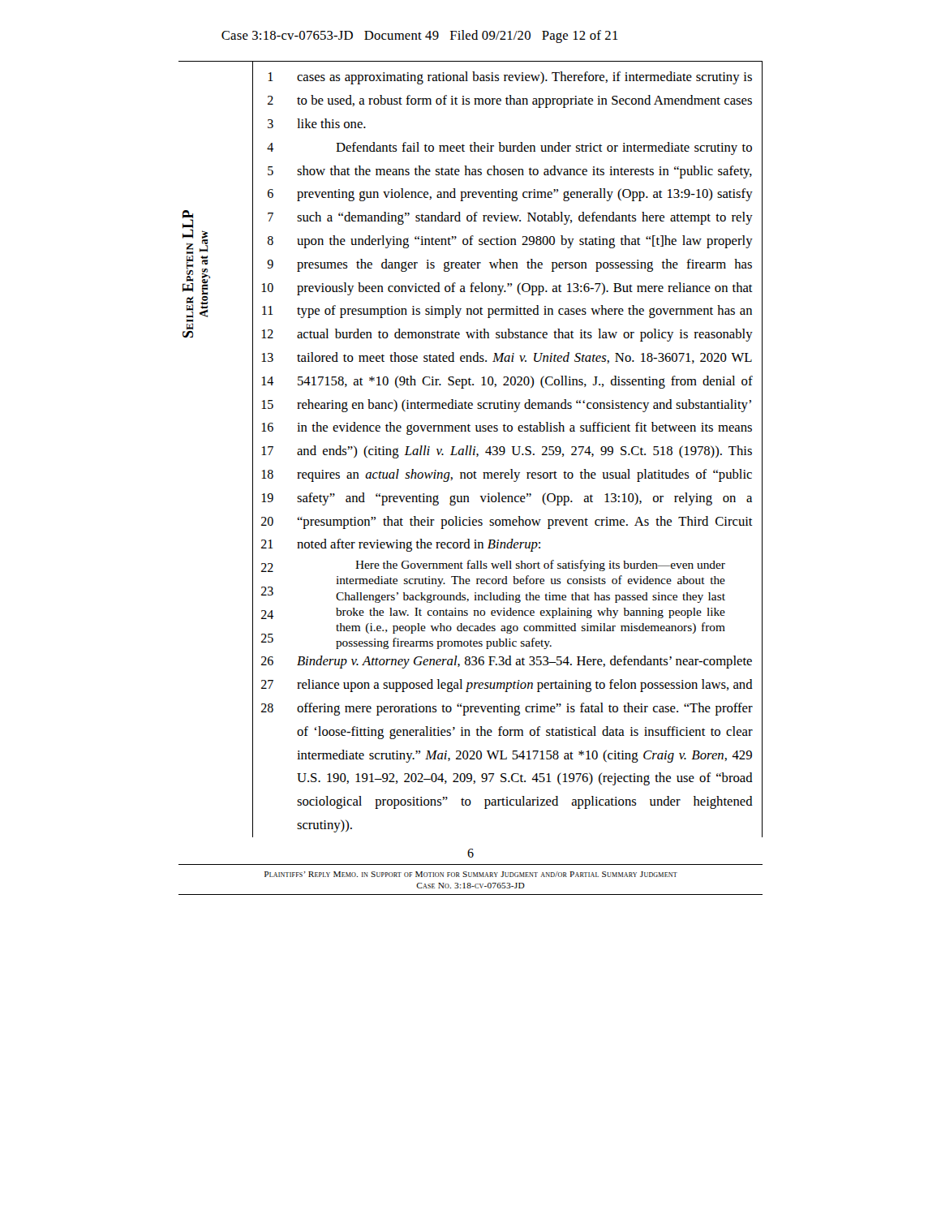Case 3:18-cv-07653-JD Document 49 Filed 09/21/20 Page 12 of 21
Seiler Epstein LLPAttorneys at Law
1
2
3
4
5
6
7
8
9
10
11
12
13
14
15
16
17
18
19
20
21
22
23
24
25
26
27
28
cases as approximating rational basis review). Therefore, if intermediate scrutiny is to be used, a robust form of it is more than appropriate in Second Amendment cases like this one.
Defendants fail to meet their burden under strict or intermediate scrutiny to show that the means the state has chosen to advance its interests in “public safety, preventing gun violence, and preventing crime” generally (Opp. at 13:9-10) satisfy such a “demanding” standard of review. Notably, defendants here attempt to rely upon the underlying “intent” of section 29800 by stating that “[t]he law properly presumes the danger is greater when the person possessing the firearm has previously been convicted of a felony.” (Opp. at 13:6-7). But mere reliance on that type of presumption is simply not permitted in cases where the government has an actual burden to demonstrate with substance that its law or policy is reasonably tailored to meet those stated ends. Mai v. United States, No. 18-36071, 2020 WL 5417158, at *10 (9th Cir. Sept. 10, 2020) (Collins, J., dissenting from denial of rehearing en banc) (intermediate scrutiny demands “‘consistency and substantiality’ in the evidence the government uses to establish a sufficient fit between its means and ends”) (citing Lalli v. Lalli, 439 U.S. 259, 274, 99 S.Ct. 518 (1978)). This requires an actual showing, not merely resort to the usual platitudes of “public safety” and “preventing gun violence” (Opp. at 13:10), or relying on a “presumption” that their policies somehow prevent crime. As the Third Circuit noted after reviewing the record in Binderup:
Here the Government falls well short of satisfying its burden—even under intermediate scrutiny. The record before us consists of evidence about the Challengers’ backgrounds, including the time that has passed since they last broke the law. It contains no evidence explaining why banning people like them (i.e., people who decades ago committed similar misdemeanors) from possessing firearms promotes public safety.
Binderup v. Attorney General, 836 F.3d at 353–54. Here, defendants’ near-complete reliance upon a supposed legal presumption pertaining to felon possession laws, and offering mere perorations to “preventing crime” is fatal to their case. “The proffer of ‘loose-fitting generalities’ in the form of statistical data is insufficient to clear intermediate scrutiny.” Mai, 2020 WL 5417158 at *10 (citing Craig v. Boren, 429 U.S. 190, 191–92, 202–04, 209, 97 S.Ct. 451 (1976) (rejecting the use of “broad sociological propositions” to particularized applications under heightened scrutiny)).
6
Plaintiffs’ Reply Memo. in Support of Motion for Summary Judgment and/or Partial Summary Judgment
Case No. 3:18-cv-07653-JD